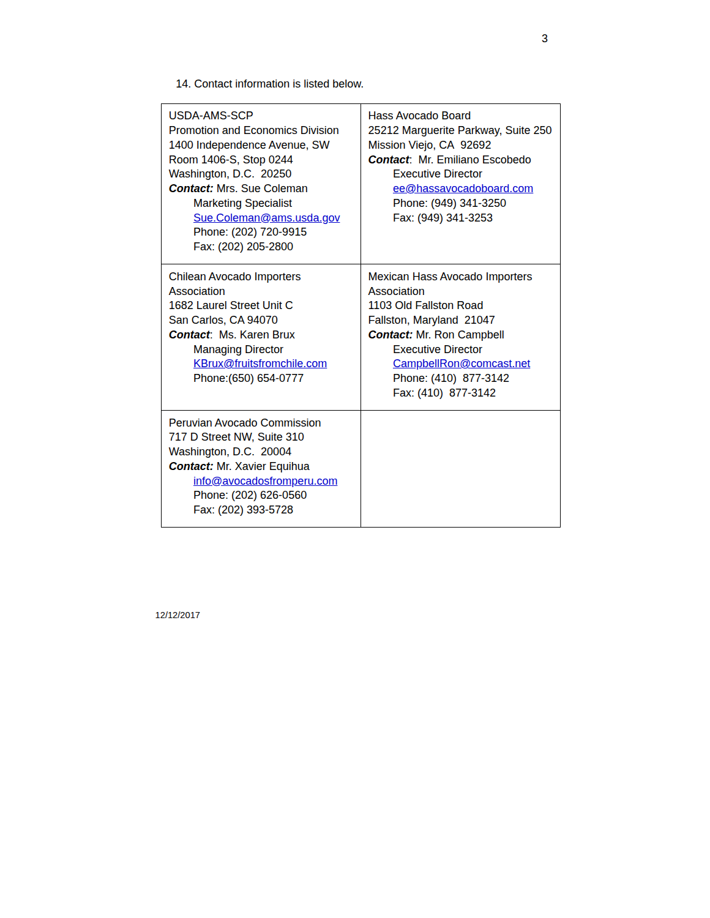3
14. Contact information is listed below.
| USDA-AMS-SCP Promotion and Economics Division 1400 Independence Avenue, SW Room 1406-S, Stop 0244 Washington, D.C. 20250 Contact: Mrs. Sue Coleman Marketing Specialist Sue.Coleman@ams.usda.gov Phone: (202) 720-9915 Fax: (202) 205-2800 | Hass Avocado Board 25212 Marguerite Parkway, Suite 250 Mission Viejo, CA 92692 Contact : Mr. Emiliano Escobedo Executive Director ee@hassavocadoboard.com Phone: (949) 341-3250 Fax: (949) 341-3253 |
| Chilean Avocado Importers Association 1682 Laurel Street Unit C San Carlos, CA 94070 Contact : Ms. Karen Brux Managing Director KBrux@fruitsfromchile.com Phone:(650) 654-0777 | Mexican Hass Avocado Importers Association 1103 Old Fallston Road Fallston, Maryland 21047 Contact: Mr. Ron Campbell Executive Director CampbellRon@comcast.net Phone: (410) 877-3142 Fax: (410) 877-3142 |
| Peruvian Avocado Commission 717 D Street NW, Suite 310 Washington, D.C. 20004 Contact: Mr. Xavier Equihua info@avocadosfromperu.com Phone: (202) 626-0560 Fax: (202) 393-5728 | |
12/12/2017